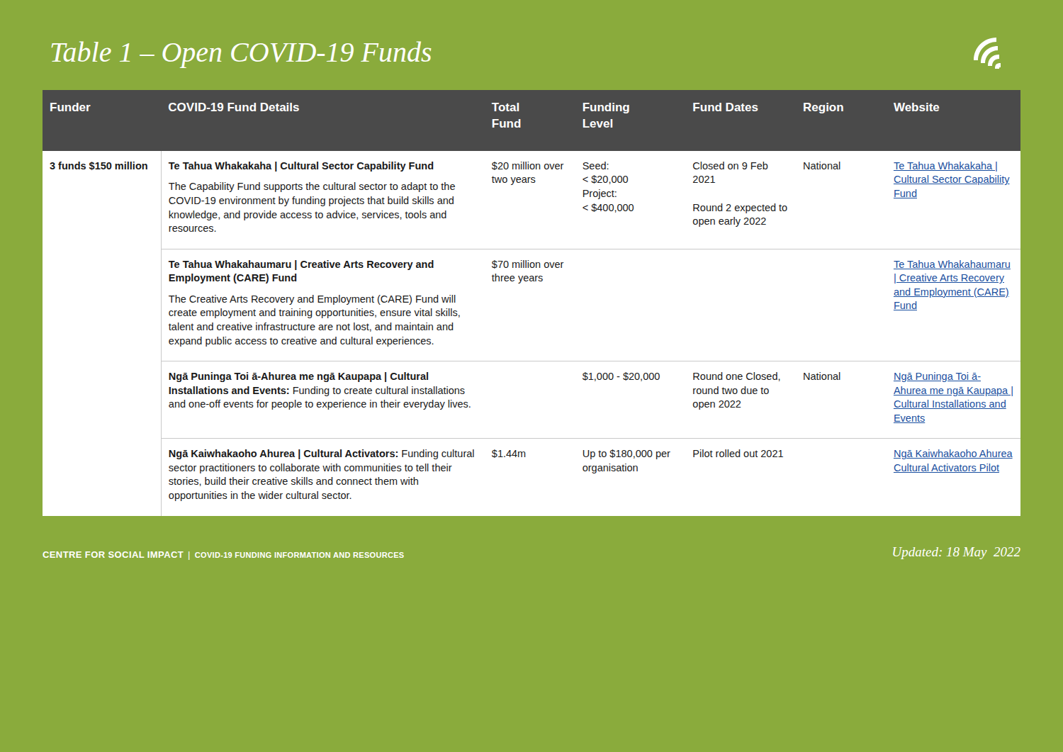Table 1 – Open COVID-19 Funds
| Funder | COVID-19 Fund Details | Total Fund | Funding Level | Fund Dates | Region | Website |
| --- | --- | --- | --- | --- | --- | --- |
| 3 funds $150 million | Te Tahua Whakakaha / Cultural Sector Capability Fund The Capability Fund supports the cultural sector to adapt to the COVID-19 environment by funding projects that build skills and knowledge, and provide access to advice, services, tools and resources. | $20 million over two years | Seed: < $20,000 Project: < $400,000 | Closed on 9 Feb 2021 Round 2 expected to open early 2022 | National | Te Tahua Whakakaha / Cultural Sector Capability Fund |
| Te Tahua Whakahaumaru / Creative Arts Recovery and Employment (CARE) Fund The Creative Arts Recovery and Employment (CARE) Fund will create employment and training opportunities, ensure vital skills, talent and creative infrastructure are not lost, and maintain and expand public access to creative and cultural experiences. | $70 million over three years | | | | Te Tahua Whakahaumaru / Creative Arts Recovery and Employment (CARE) Fund |
| Ngā Puninga Toi ā-Ahurea me ngā Kaupapa / Cultural Installations and Events: Funding to create cultural installations and one-off events for people to experience in their everyday lives. | | $1,000 - $20,000 | Round one Closed, round two due to open 2022 | National | Ngā Puninga Toi ā-Ahurea me ngā Kaupapa / Cultural Installations and Events |
| Ngā Kaiwhakaoho Ahurea / Cultural Activators: Funding cultural sector practitioners to collaborate with communities to tell their stories, build their creative skills and connect them with opportunities in the wider cultural sector. | $1.44m | Up to $180,000 per organisation | Pilot rolled out 2021 | | Ngā Kaiwhakaoho Ahurea Cultural Activators Pilot |
CENTRE FOR SOCIAL IMPACT|COVID-19 FUNDING INFORMATION AND RESOURCES
Updated: 18 May 2022